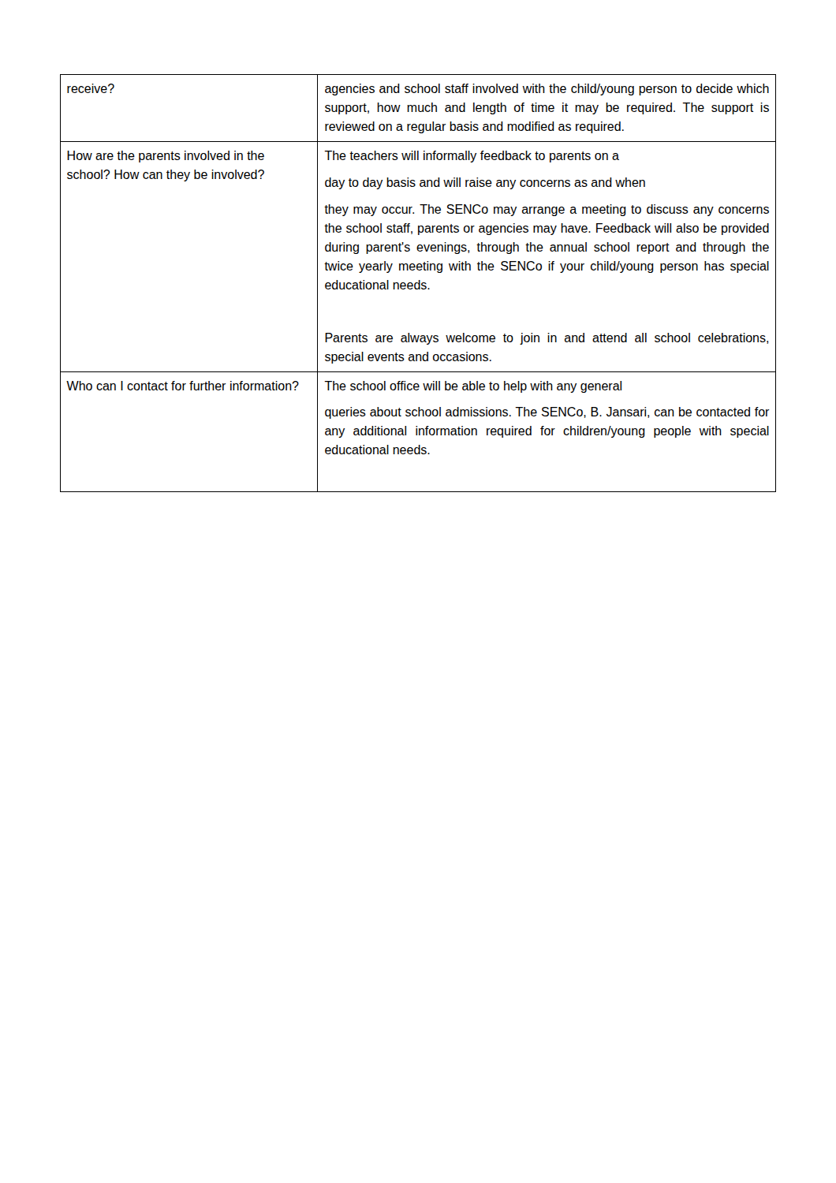| receive? | agencies and school staff involved with the child/young person to decide which support, how much and length of time it may be required. The support is reviewed on a regular basis and modified as required. |
| How are the parents involved in the school? How can they be involved? | The teachers will informally feedback to parents on a day to day basis and will raise any concerns as and when they may occur. The SENCo may arrange a meeting to discuss any concerns the school staff, parents or agencies may have. Feedback will also be provided during parent's evenings, through the annual school report and through the twice yearly meeting with the SENCo if your child/young person has special educational needs. Parents are always welcome to join in and attend all school celebrations, special events and occasions. |
| Who can I contact for further information? | The school office will be able to help with any general queries about school admissions. The SENCo, B. Jansari, can be contacted for any additional information required for children/young people with special educational needs. |